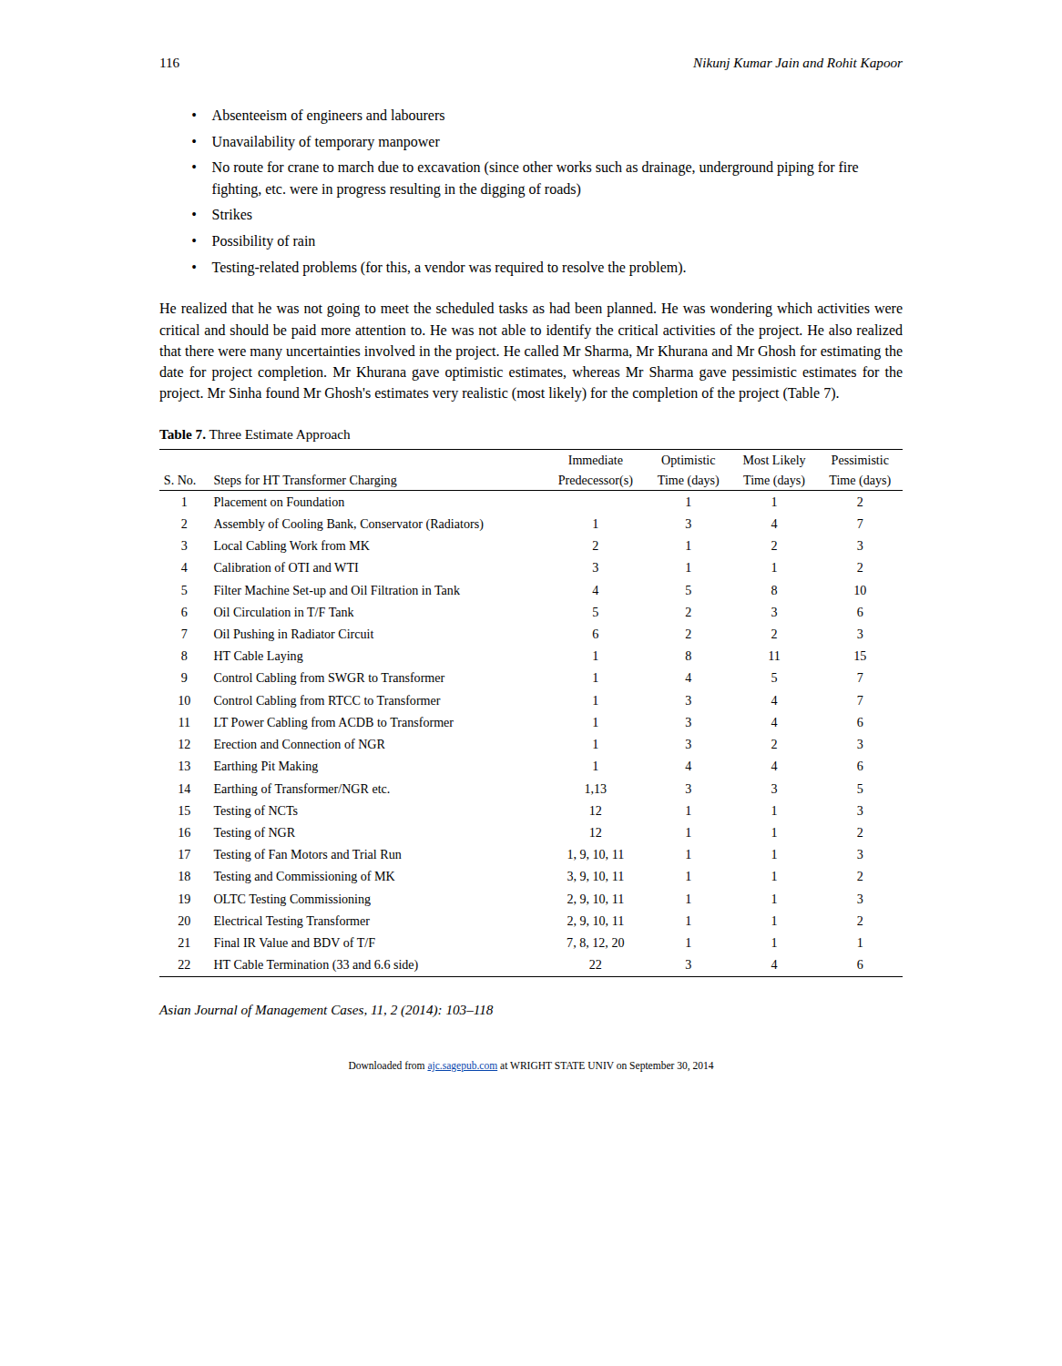116 Nikunj Kumar Jain and Rohit Kapoor
Absenteeism of engineers and labourers
Unavailability of temporary manpower
No route for crane to march due to excavation (since other works such as drainage, underground piping for fire fighting, etc. were in progress resulting in the digging of roads)
Strikes
Possibility of rain
Testing-related problems (for this, a vendor was required to resolve the problem).
He realized that he was not going to meet the scheduled tasks as had been planned. He was wondering which activities were critical and should be paid more attention to. He was not able to identify the critical activities of the project. He also realized that there were many uncertainties involved in the project. He called Mr Sharma, Mr Khurana and Mr Ghosh for estimating the date for project completion. Mr Khurana gave optimistic estimates, whereas Mr Sharma gave pessimistic estimates for the project. Mr Sinha found Mr Ghosh's estimates very realistic (most likely) for the completion of the project (Table 7).
Table 7. Three Estimate Approach
| | | Immediate | Optimistic | Most Likely | Pessimistic |
| --- | --- | --- | --- | --- | --- |
| S. No. | Steps for HT Transformer Charging | Predecessor(s) | Time (days) | Time (days) | Time (days) |
| 1 | Placement on Foundation | | 1 | 1 | 2 |
| 2 | Assembly of Cooling Bank, Conservator (Radiators) | 1 | 3 | 4 | 7 |
| 3 | Local Cabling Work from MK | 2 | 1 | 2 | 3 |
| 4 | Calibration of OTI and WTI | 3 | 1 | 1 | 2 |
| 5 | Filter Machine Set-up and Oil Filtration in Tank | 4 | 5 | 8 | 10 |
| 6 | Oil Circulation in T/F Tank | 5 | 2 | 3 | 6 |
| 7 | Oil Pushing in Radiator Circuit | 6 | 2 | 2 | 3 |
| 8 | HT Cable Laying | 1 | 8 | 11 | 15 |
| 9 | Control Cabling from SWGR to Transformer | 1 | 4 | 5 | 7 |
| 10 | Control Cabling from RTCC to Transformer | 1 | 3 | 4 | 7 |
| 11 | LT Power Cabling from ACDB to Transformer | 1 | 3 | 4 | 6 |
| 12 | Erection and Connection of NGR | 1 | 3 | 2 | 3 |
| 13 | Earthing Pit Making | 1 | 4 | 4 | 6 |
| 14 | Earthing of Transformer/NGR etc. | 1,13 | 3 | 3 | 5 |
| 15 | Testing of NCTs | 12 | 1 | 1 | 3 |
| 16 | Testing of NGR | 12 | 1 | 1 | 2 |
| 17 | Testing of Fan Motors and Trial Run | 1, 9, 10, 11 | 1 | 1 | 3 |
| 18 | Testing and Commissioning of MK | 3, 9, 10, 11 | 1 | 1 | 2 |
| 19 | OLTC Testing Commissioning | 2, 9, 10, 11 | 1 | 1 | 3 |
| 20 | Electrical Testing Transformer | 2, 9, 10, 11 | 1 | 1 | 2 |
| 21 | Final IR Value and BDV of T/F | 7, 8, 12, 20 | 1 | 1 | 1 |
| 22 | HT Cable Termination (33 and 6.6 side) | 22 | 3 | 4 | 6 |
Asian Journal of Management Cases, 11, 2 (2014): 103–118
Downloaded from ajc.sagepub.com at WRIGHT STATE UNIV on September 30, 2014